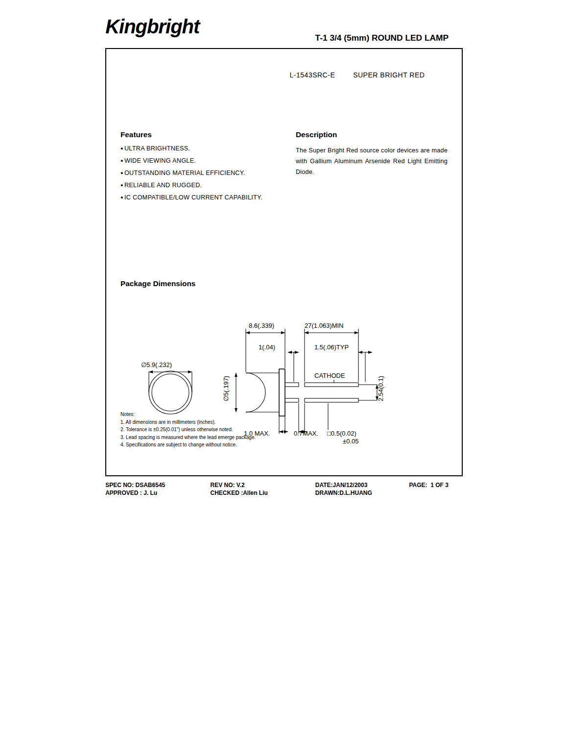Kingbright
T-1 3/4 (5mm) ROUND LED LAMP
L-1543SRC-ESUPER BRIGHT RED
Features
ULTRA BRIGHTNESS.
WIDE VIEWING ANGLE.
OUTSTANDING MATERIAL EFFICIENCY.
RELIABLE AND RUGGED.
IC COMPATIBLE/LOW CURRENT CAPABILITY.
Description
The Super Bright Red source color devices are made with Gallium Aluminum Arsenide Red Light Emitting Diode.
Package Dimensions
∅5.9(.232) CATHODE 2.54(0.1) ∅5(.197) 8.6(.339) 27(1.063)MIN 1(.04) 1.5(.06)TYP 1.0 MAX. 0.7MAX. □0.5(0.02) ±0.05
Notes:
1. All dimensions are in millimeters (inches).
2. Tolerance is ±0.25(0.01") unless otherwise noted.
3. Lead spacing is measured where the lead emerge package.
4. Specifications are subject to change without notice.
SPEC NO: DSAB6545
REV NO: V.2
DATE:JAN/12/2003
PAGE: 1 OF 3
APPROVED : J. Lu
CHECKED :Allen Liu
DRAWN:D.L.HUANG